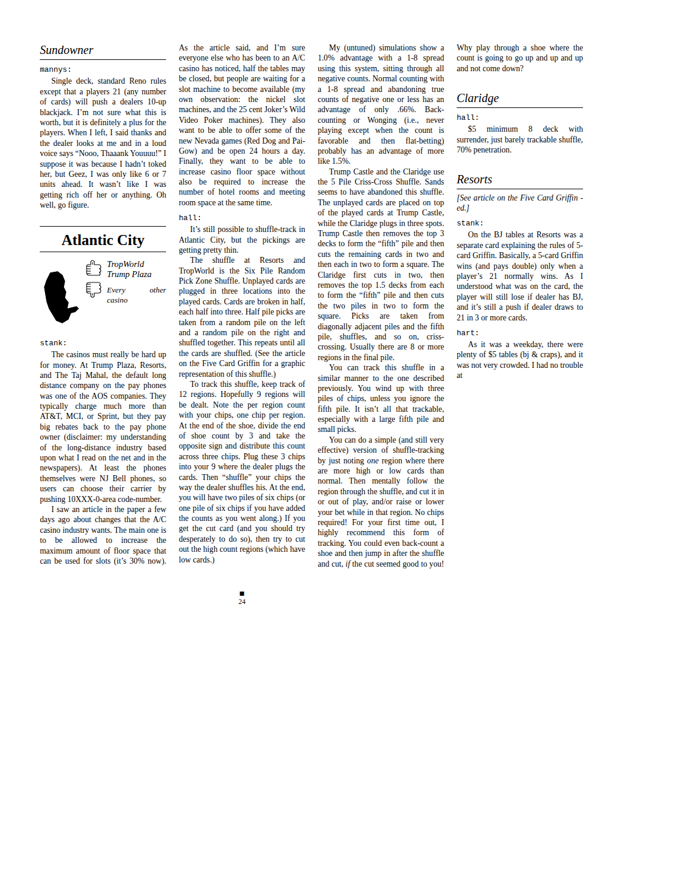Sundowner
mannys:
Single deck, standard Reno rules except that a players 21 (any number of cards) will push a dealers 10-up blackjack. I’m not sure what this is worth, but it is definitely a plus for the players. When I left, I said thanks and the dealer looks at me and in a loud voice says “Nooo, Thaaank Youuuu!” I suppose it was because I hadn’t toked her, but Geez, I was only like 6 or 7 units ahead. It wasn’t like I was getting rich off her or anything. Oh well, go figure.
Atlantic City
TropWorld
Trump Plaza
Every other casino
stank:
The casinos must really be hard up for money. At Trump Plaza, Resorts, and The Taj Mahal, the default long distance company on the pay phones was one of the AOS companies. They typically charge much more than AT&T, MCI, or Sprint, but they pay big rebates back to the pay phone owner (disclaimer: my understanding of the long-distance industry based upon what I read on the net and in the newspapers). At least the phones themselves were NJ Bell phones, so users can choose their carrier by pushing 10XXX-0-area code-number.
I saw an article in the paper a few days ago about changes that the A/C casino industry wants. The main one is to be allowed to increase the maximum amount of floor space that can be used for slots (it’s 30% now). As the article said, and I’m sure everyone else who has been to an A/C casino has noticed, half the tables may be closed, but people are waiting for a slot machine to become available (my own observation: the nickel slot machines, and the 25 cent Joker’s Wild Video Poker machines). They also want to be able to offer some of the new Nevada games (Red Dog and Pai-Gow) and be open 24 hours a day. Finally, they want to be able to increase casino floor space without also be required to increase the number of hotel rooms and meeting room space at the same time.
hall:
It’s still possible to shuffle-track in Atlantic City, but the pickings are getting pretty thin.
The shuffle at Resorts and TropWorld is the Six Pile Random Pick Zone Shuffle. Unplayed cards are plugged in three locations into the played cards. Cards are broken in half, each half into three. Half pile picks are taken from a random pile on the left and a random pile on the right and shuffled together. This repeats until all the cards are shuffled. (See the article on the Five Card Griffin for a graphic representation of this shuffle.)
To track this shuffle, keep track of 12 regions. Hopefully 9 regions will be dealt. Note the per region count with your chips, one chip per region. At the end of the shoe, divide the end of shoe count by 3 and take the opposite sign and distribute this count across three chips. Plug these 3 chips into your 9 where the dealer plugs the cards. Then “shuffle” your chips the way the dealer shuffles his. At the end, you will have two piles of six chips (or one pile of six chips if you have added the counts as you went along.) If you get the cut card (and you should try desperately to do so), then try to cut out the high count regions (which have low cards.)
My (untuned) simulations show a 1.0% advantage with a 1-8 spread using this system, sitting through all negative counts. Normal counting with a 1-8 spread and abandoning true counts of negative one or less has an advantage of only .66%. Back-counting or Wonging (i.e., never playing except when the count is favorable and then flat-betting) probably has an advantage of more like 1.5%.
Trump Castle and the Claridge use the 5 Pile Criss-Cross Shuffle. Sands seems to have abandoned this shuffle. The unplayed cards are placed on top of the played cards at Trump Castle, while the Claridge plugs in three spots. Trump Castle then removes the top 3 decks to form the “fifth” pile and then cuts the remaining cards in two and then each in two to form a square. The Claridge first cuts in two, then removes the top 1.5 decks from each to form the “fifth” pile and then cuts the two piles in two to form the square. Picks are taken from diagonally adjacent piles and the fifth pile, shuffles, and so on, criss-crossing. Usually there are 8 or more regions in the final pile.
You can track this shuffle in a similar manner to the one described previously. You wind up with three piles of chips, unless you ignore the fifth pile. It isn’t all that trackable, especially with a large fifth pile and small picks.
You can do a simple (and still very effective) version of shuffle-tracking by just noting one region where there are more high or low cards than normal. Then mentally follow the region through the shuffle, and cut it in or out of play, and/or raise or lower your bet while in that region. No chips required! For your first time out, I highly recommend this form of tracking. You could even back-count a shoe and then jump in after the shuffle and cut, if the cut seemed good to you! Why play through a shoe where the count is going to go up and up and up and not come down?
Claridge
hall:
$5 minimum 8 deck with surrender, just barely trackable shuffle, 70% penetration.
Resorts
[See article on the Five Card Griffin - ed.]
stank:
On the BJ tables at Resorts was a separate card explaining the rules of 5-card Griffin. Basically, a 5-card Griffin wins (and pays double) only when a player’s 21 normally wins. As I understood what was on the card, the player will still lose if dealer has BJ, and it’s still a push if dealer draws to 21 in 3 or more cards.
hart:
As it was a weekday, there were plenty of $5 tables (bj & craps), and it was not very crowded. I had no trouble at
■ 24